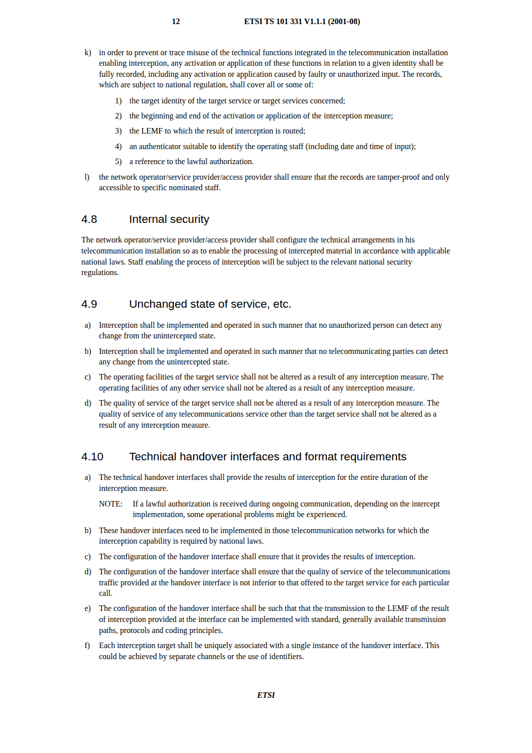12 ETSI TS 101 331 V1.1.1 (2001-08)
k) in order to prevent or trace misuse of the technical functions integrated in the telecommunication installation enabling interception, any activation or application of these functions in relation to a given identity shall be fully recorded, including any activation or application caused by faulty or unauthorized input. The records, which are subject to national regulation, shall cover all or some of:
1) the target identity of the target service or target services concerned;
2) the beginning and end of the activation or application of the interception measure;
3) the LEMF to which the result of interception is routed;
4) an authenticator suitable to identify the operating staff (including date and time of input);
5) a reference to the lawful authorization.
l) the network operator/service provider/access provider shall ensure that the records are tamper-proof and only accessible to specific nominated staff.
4.8 Internal security
The network operator/service provider/access provider shall configure the technical arrangements in his telecommunication installation so as to enable the processing of intercepted material in accordance with applicable national laws. Staff enabling the process of interception will be subject to the relevant national security regulations.
4.9 Unchanged state of service, etc.
a) Interception shall be implemented and operated in such manner that no unauthorized person can detect any change from the unintercepted state.
b) Interception shall be implemented and operated in such manner that no telecommunicating parties can detect any change from the unintercepted state.
c) The operating facilities of the target service shall not be altered as a result of any interception measure. The operating facilities of any other service shall not be altered as a result of any interception measure.
d) The quality of service of the target service shall not be altered as a result of any interception measure. The quality of service of any telecommunications service other than the target service shall not be altered as a result of any interception measure.
4.10 Technical handover interfaces and format requirements
a) The technical handover interfaces shall provide the results of interception for the entire duration of the interception measure.
NOTE: If a lawful authorization is received during ongoing communication, depending on the intercept implementation, some operational problems might be experienced.
b) These handover interfaces need to be implemented in those telecommunication networks for which the interception capability is required by national laws.
c) The configuration of the handover interface shall ensure that it provides the results of interception.
d) The configuration of the handover interface shall ensure that the quality of service of the telecommunications traffic provided at the handover interface is not inferior to that offered to the target service for each particular call.
e) The configuration of the handover interface shall be such that that the transmission to the LEMF of the result of interception provided at the interface can be implemented with standard, generally available transmission paths, protocols and coding principles.
f) Each interception target shall be uniquely associated with a single instance of the handover interface. This could be achieved by separate channels or the use of identifiers.
ETSI